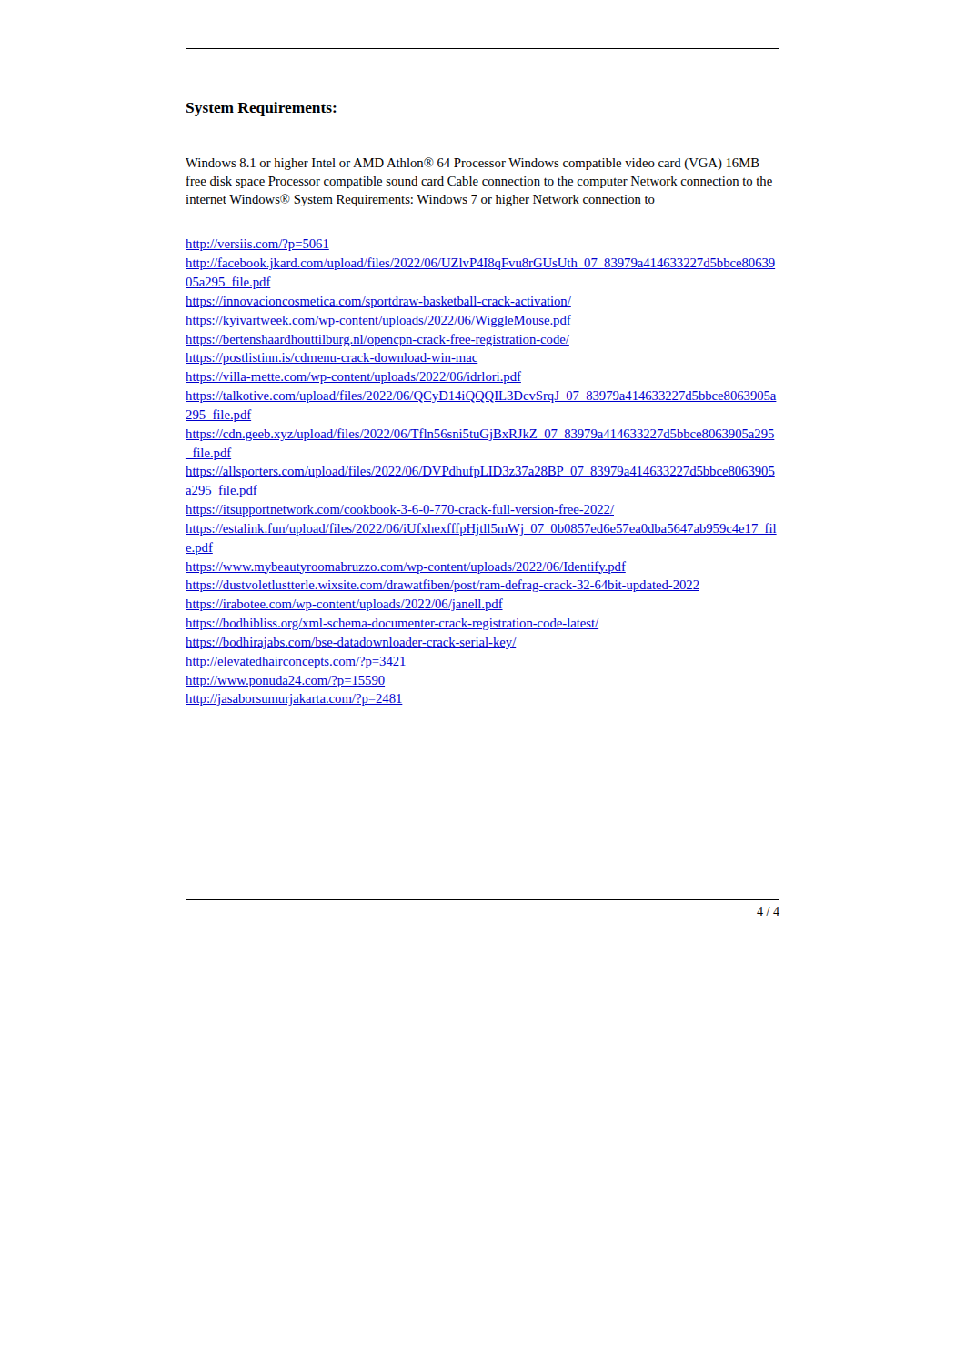System Requirements:
Windows 8.1 or higher Intel or AMD Athlon® 64 Processor Windows compatible video card (VGA) 16MB free disk space Processor compatible sound card Cable connection to the computer Network connection to the internet Windows® System Requirements: Windows 7 or higher Network connection to
http://versiis.com/?p=5061
http://facebook.jkard.com/upload/files/2022/06/UZlvP4I8qFvu8rGUsUth_07_83979a414633227d5bbce8063905a295_file.pdf
https://innovacioncosmetica.com/sportdraw-basketball-crack-activation/
https://kyivartweek.com/wp-content/uploads/2022/06/WiggleMouse.pdf
https://bertenshaardhouttilburg.nl/opencpn-crack-free-registration-code/
https://postlistinn.is/cdmenu-crack-download-win-mac
https://villa-mette.com/wp-content/uploads/2022/06/idrlori.pdf
https://talkotive.com/upload/files/2022/06/QCyD14iQQQIL3DcvSrqJ_07_83979a414633227d5bbce8063905a295_file.pdf
https://cdn.geeb.xyz/upload/files/2022/06/Tfln56sni5tuGjBxRJkZ_07_83979a414633227d5bbce8063905a295_file.pdf
https://allsporters.com/upload/files/2022/06/DVPdhufpLID3z37a28BP_07_83979a414633227d5bbce8063905a295_file.pdf
https://itsupportnetwork.com/cookbook-3-6-0-770-crack-full-version-free-2022/
https://estalink.fun/upload/files/2022/06/iUfxhexfffpHjtll5mWj_07_0b0857ed6e57ea0dba5647ab959c4e17_file.pdf
https://www.mybeautyroomabruzzo.com/wp-content/uploads/2022/06/Identify.pdf
https://dustvoletlustterle.wixsite.com/drawatfiben/post/ram-defrag-crack-32-64bit-updated-2022
https://irabotee.com/wp-content/uploads/2022/06/janell.pdf
https://bodhibliss.org/xml-schema-documenter-crack-registration-code-latest/
https://bodhirajabs.com/bse-datadownloader-crack-serial-key/
http://elevatedhairconcepts.com/?p=3421
http://www.ponuda24.com/?p=15590
http://jasaborsumurjakarta.com/?p=2481
4 / 4